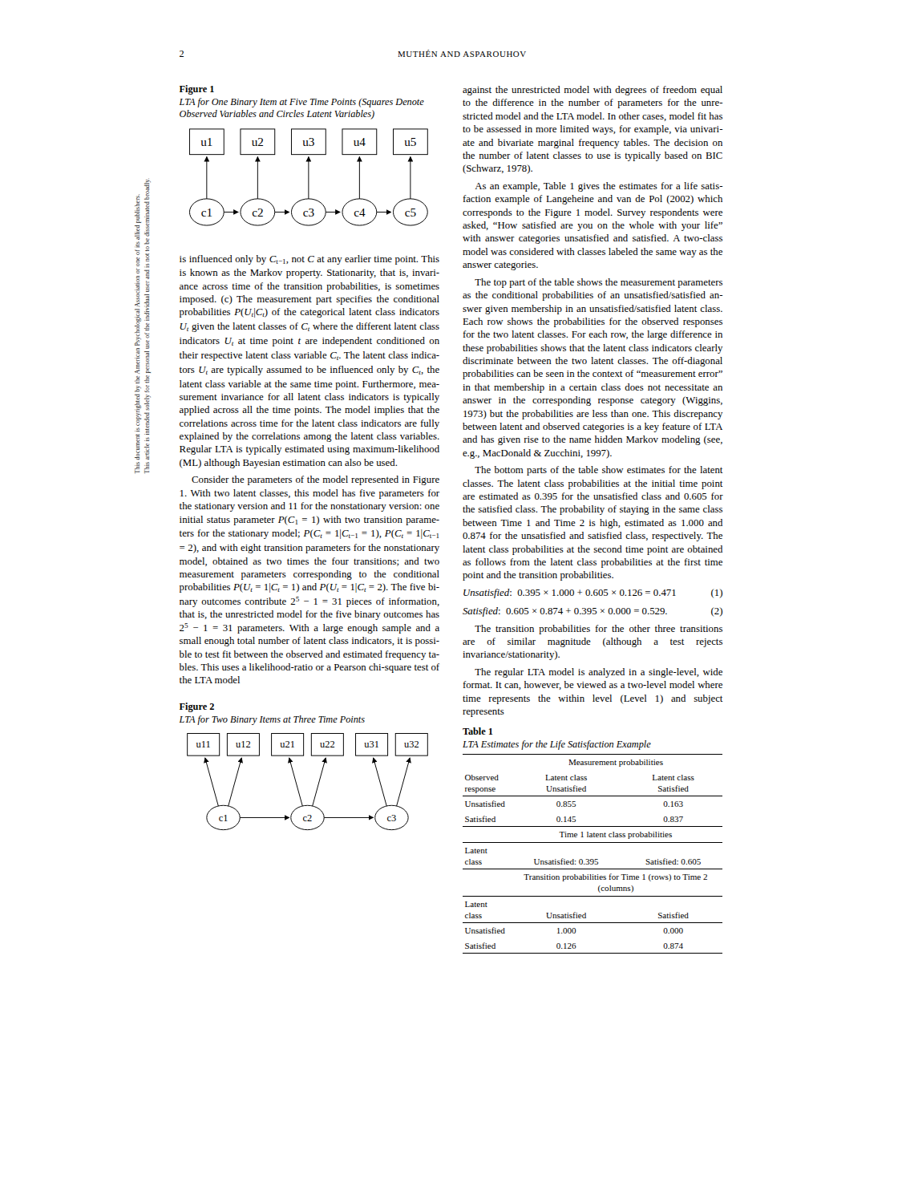This document is copyrighted by the American Psychological Association or one of its allied publishers.
This article is intended solely for the personal use of the individual user and is not to be disseminated broadly.
2 Muthén and Asparouhov
Figure 1 LTA for One Binary Item at Five Time Points (Squares Denote Observed Variables and Circles Latent Variables)
u1 u2 u3 u4 u5 c1 c2 c3 c4 c5
is influenced only by Ct−1, not C at any earlier time point. This is known as the Markov property. Stationarity, that is, invariance across time of the transition probabilities, is sometimes imposed. (c) The measurement part specifies the conditional probabilities P(Ut|Ct) of the categorical latent class indicators Ut given the latent classes of Ct where the different latent class indicators Ut at time point t are independent conditioned on their respective latent class variable Ct. The latent class indicators Ut are typically assumed to be influenced only by Ct, the latent class variable at the same time point. Furthermore, measurement invariance for all latent class indicators is typically applied across all the time points. The model implies that the correlations across time for the latent class indicators are fully explained by the correlations among the latent class variables. Regular LTA is typically estimated using maximum-likelihood (ML) although Bayesian estimation can also be used.
Consider the parameters of the model represented in Figure 1. With two latent classes, this model has five parameters for the stationary version and 11 for the nonstationary version: one initial status parameter P(C1 = 1) with two transition parameters for the stationary model; P(Ct = 1|Ct−1 = 1), P(Ct = 1|Ct−1 = 2), and with eight transition parameters for the nonstationary model, obtained as two times the four transitions; and two measurement parameters corresponding to the conditional probabilities P(Ut = 1|Ct = 1) and P(Ut = 1|Ct = 2). The five binary outcomes contribute 25 − 1 = 31 pieces of information, that is, the unrestricted model for the five binary outcomes has 25 − 1 = 31 parameters. With a large enough sample and a small enough total number of latent class indicators, it is possible to test fit between the observed and estimated frequency tables. This uses a likelihood-ratio or a Pearson chi-square test of the LTA model
Figure 2 LTA for Two Binary Items at Three Time Points
u11 u12 u21 u22 u31 u32 c1 c2 c3
against the unrestricted model with degrees of freedom equal to the difference in the number of parameters for the unrestricted model and the LTA model. In other cases, model fit has to be assessed in more limited ways, for example, via univariate and bivariate marginal frequency tables. The decision on the number of latent classes to use is typically based on BIC (Schwarz, 1978).
As an example, Table 1 gives the estimates for a life satisfaction example of Langeheine and van de Pol (2002) which corresponds to the Figure 1 model. Survey respondents were asked, “How satisfied are you on the whole with your life” with answer categories unsatisfied and satisfied. A two-class model was considered with classes labeled the same way as the answer categories.
The top part of the table shows the measurement parameters as the conditional probabilities of an unsatisfied/satisfied answer given membership in an unsatisfied/satisfied latent class. Each row shows the probabilities for the observed responses for the two latent classes. For each row, the large difference in these probabilities shows that the latent class indicators clearly discriminate between the two latent classes. The off-diagonal probabilities can be seen in the context of “measurement error” in that membership in a certain class does not necessitate an answer in the corresponding response category (Wiggins, 1973) but the probabilities are less than one. This discrepancy between latent and observed categories is a key feature of LTA and has given rise to the name hidden Markov modeling (see, e.g., MacDonald & Zucchini, 1997).
The bottom parts of the table show estimates for the latent classes. The latent class probabilities at the initial time point are estimated as 0.395 for the unsatisfied class and 0.605 for the satisfied class. The probability of staying in the same class between Time 1 and Time 2 is high, estimated as 1.000 and 0.874 for the unsatisfied and satisfied class, respectively. The latent class probabilities at the second time point are obtained as follows from the latent class probabilities at the first time point and the transition probabilities.
Unsatisfied: 0.395 × 1.000 + 0.605 × 0.126 = 0.471 (1)
Satisfied: 0.605 × 0.874 + 0.395 × 0.000 = 0.529. (2)
The transition probabilities for the other three transitions are of similar magnitude (although a test rejects invariance/stationarity).
The regular LTA model is analyzed in a single-level, wide format. It can, however, be viewed as a two-level model where time represents the within level (Level 1) and subject represents
Table 1 LTA Estimates for the Life Satisfaction Example
| | Measurement probabilities |
| Observed response | Latent class Unsatisfied | Latent class Satisfied |
| Unsatisfied | 0.855 | 0.163 |
| Satisfied | 0.145 | 0.837 |
| | Time 1 latent class probabilities |
| Latent class | Unsatisfied: 0.395 | Satisfied: 0.605 |
| | Transition probabilities for Time 1 (rows) to Time 2 (columns) |
| Latent class | Unsatisfied | Satisfied |
| Unsatisfied | 1.000 | 0.000 |
| Satisfied | 0.126 | 0.874 |